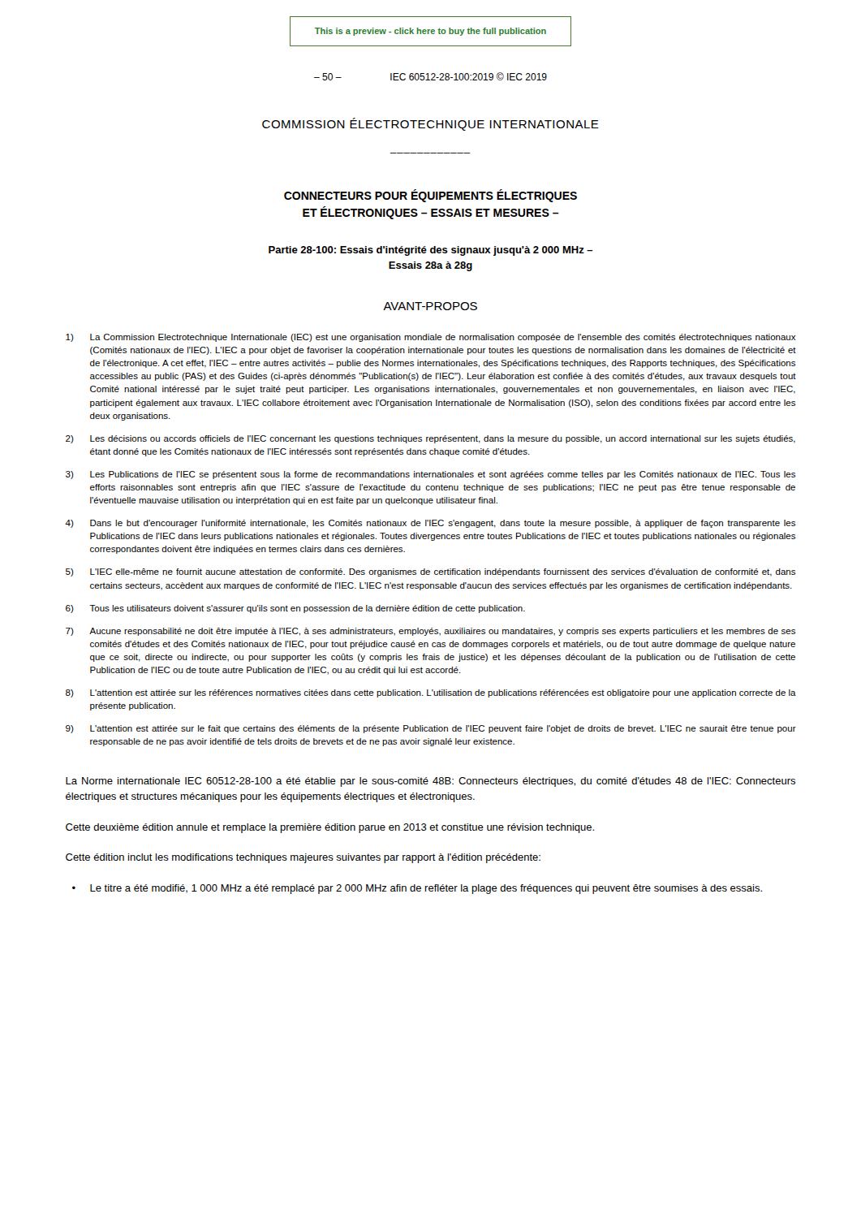This is a preview - click here to buy the full publication
– 50 – IEC 60512-28-100:2019 © IEC 2019
COMMISSION ÉLECTROTECHNIQUE INTERNATIONALE
____________
CONNECTEURS POUR ÉQUIPEMENTS ÉLECTRIQUES
ET ÉLECTRONIQUES – ESSAIS ET MESURES –
Partie 28-100: Essais d'intégrité des signaux jusqu'à 2 000 MHz –
Essais 28a à 28g
AVANT-PROPOS
La Commission Electrotechnique Internationale (IEC) est une organisation mondiale de normalisation composée de l'ensemble des comités électrotechniques nationaux (Comités nationaux de l'IEC). L'IEC a pour objet de favoriser la coopération internationale pour toutes les questions de normalisation dans les domaines de l'électricité et de l'électronique. A cet effet, l'IEC – entre autres activités – publie des Normes internationales, des Spécifications techniques, des Rapports techniques, des Spécifications accessibles au public (PAS) et des Guides (ci-après dénommés "Publication(s) de l'IEC"). Leur élaboration est confiée à des comités d'études, aux travaux desquels tout Comité national intéressé par le sujet traité peut participer. Les organisations internationales, gouvernementales et non gouvernementales, en liaison avec l'IEC, participent également aux travaux. L'IEC collabore étroitement avec l'Organisation Internationale de Normalisation (ISO), selon des conditions fixées par accord entre les deux organisations.
Les décisions ou accords officiels de l'IEC concernant les questions techniques représentent, dans la mesure du possible, un accord international sur les sujets étudiés, étant donné que les Comités nationaux de l'IEC intéressés sont représentés dans chaque comité d'études.
Les Publications de l'IEC se présentent sous la forme de recommandations internationales et sont agréées comme telles par les Comités nationaux de l'IEC. Tous les efforts raisonnables sont entrepris afin que l'IEC s'assure de l'exactitude du contenu technique de ses publications; l'IEC ne peut pas être tenue responsable de l'éventuelle mauvaise utilisation ou interprétation qui en est faite par un quelconque utilisateur final.
Dans le but d'encourager l'uniformité internationale, les Comités nationaux de l'IEC s'engagent, dans toute la mesure possible, à appliquer de façon transparente les Publications de l'IEC dans leurs publications nationales et régionales. Toutes divergences entre toutes Publications de l'IEC et toutes publications nationales ou régionales correspondantes doivent être indiquées en termes clairs dans ces dernières.
L'IEC elle-même ne fournit aucune attestation de conformité. Des organismes de certification indépendants fournissent des services d'évaluation de conformité et, dans certains secteurs, accèdent aux marques de conformité de l'IEC. L'IEC n'est responsable d'aucun des services effectués par les organismes de certification indépendants.
Tous les utilisateurs doivent s'assurer qu'ils sont en possession de la dernière édition de cette publication.
Aucune responsabilité ne doit être imputée à l'IEC, à ses administrateurs, employés, auxiliaires ou mandataires, y compris ses experts particuliers et les membres de ses comités d'études et des Comités nationaux de l'IEC, pour tout préjudice causé en cas de dommages corporels et matériels, ou de tout autre dommage de quelque nature que ce soit, directe ou indirecte, ou pour supporter les coûts (y compris les frais de justice) et les dépenses découlant de la publication ou de l'utilisation de cette Publication de l'IEC ou de toute autre Publication de l'IEC, ou au crédit qui lui est accordé.
L'attention est attirée sur les références normatives citées dans cette publication. L'utilisation de publications référencées est obligatoire pour une application correcte de la présente publication.
L'attention est attirée sur le fait que certains des éléments de la présente Publication de l'IEC peuvent faire l'objet de droits de brevet. L'IEC ne saurait être tenue pour responsable de ne pas avoir identifié de tels droits de brevets et de ne pas avoir signalé leur existence.
La Norme internationale IEC 60512-28-100 a été établie par le sous-comité 48B: Connecteurs électriques, du comité d'études 48 de l'IEC: Connecteurs électriques et structures mécaniques pour les équipements électriques et électroniques.
Cette deuxième édition annule et remplace la première édition parue en 2013 et constitue une révision technique.
Cette édition inclut les modifications techniques majeures suivantes par rapport à l'édition précédente:
Le titre a été modifié, 1 000 MHz a été remplacé par 2 000 MHz afin de refléter la plage des fréquences qui peuvent être soumises à des essais.